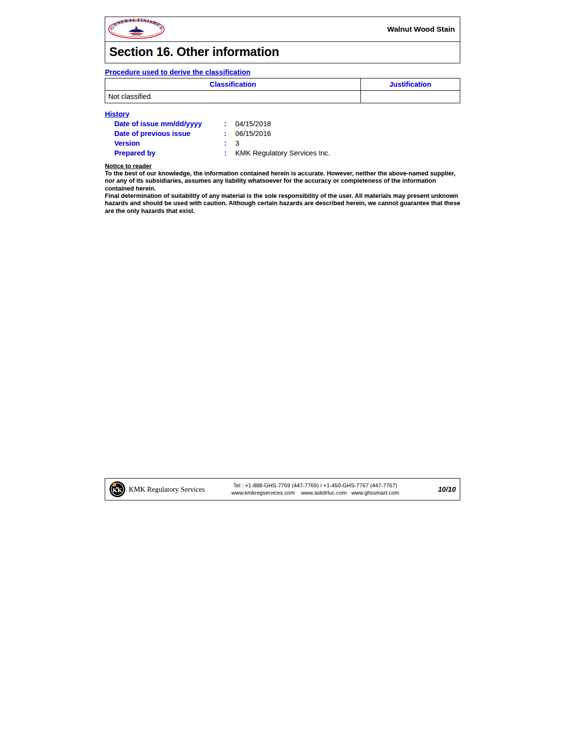GENERAL FINISHES
Walnut Wood Stain
Section 16. Other information
Procedure used to derive the classification
| Classification | Justification |
| --- | --- |
| Not classified. | |
History
| Date of issue mm/dd/yyyy | : | 04/15/2018 |
| Date of previous issue | : | 06/15/2016 |
| Version | : | 3 |
| Prepared by | : | KMK Regulatory Services Inc. |
Notice to reader
To the best of our knowledge, the information contained herein is accurate. However, neither the above-named supplier, nor any of its subsidiaries, assumes any liability whatsoever for the accuracy or completeness of the information contained herein.
Final determination of suitability of any material is the sole responsibility of the user. All materials may present unknown hazards and should be used with caution. Although certain hazards are described herein, we cannot guarantee that these are the only hazards that exist.
KK M KMK Regulatory Services
Tel : +1-888-GHS-7769 (447-7769) / +1-450-GHS-7767 (447-7767)
www.kmkregservices.com www.askdrluc.com www.ghssmart.com
10/10